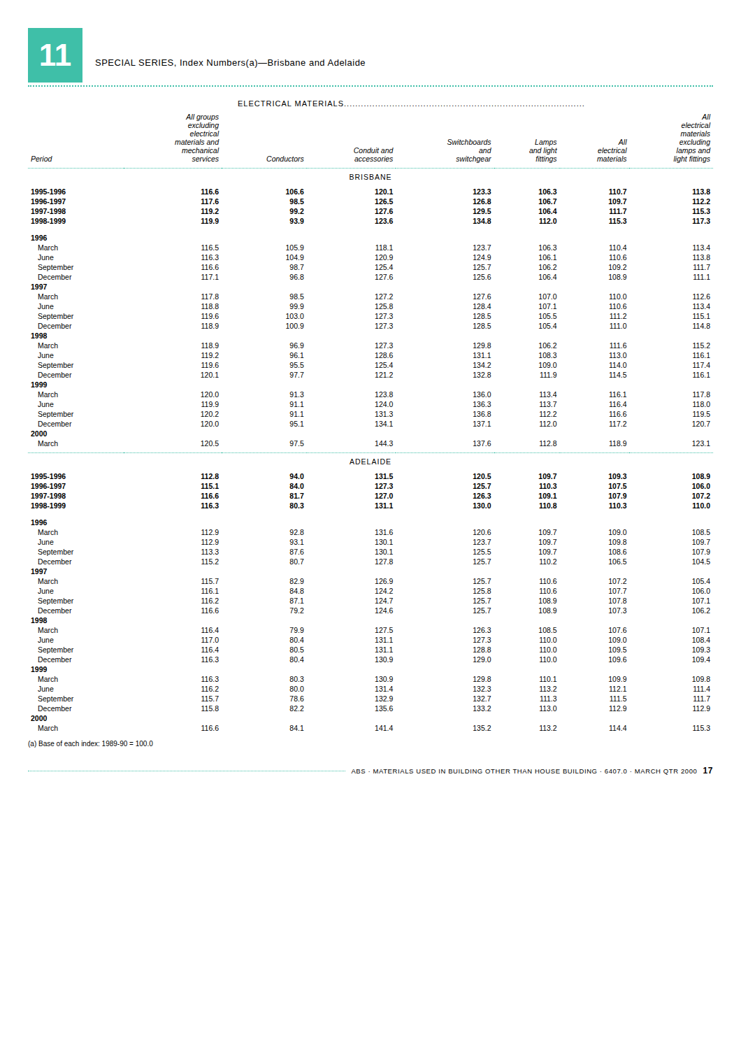11
SPECIAL SERIES, Index Numbers(a)—Brisbane and Adelaide
ELECTRICAL MATERIALS.....................................................................................
| Period | All groups excluding electrical materials and mechanical services | Conductors | Conduit and accessories | Switchboards and switchgear | Lamps and light fittings | All electrical materials | All electrical materials excluding lamps and light fittings |
| --- | --- | --- | --- | --- | --- | --- | --- |
| BRISBANE |
| 1995-1996 | 116.6 | 106.6 | 120.1 | 123.3 | 106.3 | 110.7 | 113.8 |
| 1996-1997 | 117.6 | 98.5 | 126.5 | 126.8 | 106.7 | 109.7 | 112.2 |
| 1997-1998 | 119.2 | 99.2 | 127.6 | 129.5 | 106.4 | 111.7 | 115.3 |
| 1998-1999 | 119.9 | 93.9 | 123.6 | 134.8 | 112.0 | 115.3 | 117.3 |
| 1996 | |
| March | 116.5 | 105.9 | 118.1 | 123.7 | 106.3 | 110.4 | 113.4 |
| June | 116.3 | 104.9 | 120.9 | 124.9 | 106.1 | 110.6 | 113.8 |
| September | 116.6 | 98.7 | 125.4 | 125.7 | 106.2 | 109.2 | 111.7 |
| December | 117.1 | 96.8 | 127.6 | 125.6 | 106.4 | 108.9 | 111.1 |
| 1997 | |
| March | 117.8 | 98.5 | 127.2 | 127.6 | 107.0 | 110.0 | 112.6 |
| June | 118.8 | 99.9 | 125.8 | 128.4 | 107.1 | 110.6 | 113.4 |
| September | 119.6 | 103.0 | 127.3 | 128.5 | 105.5 | 111.2 | 115.1 |
| December | 118.9 | 100.9 | 127.3 | 128.5 | 105.4 | 111.0 | 114.8 |
| 1998 | |
| March | 118.9 | 96.9 | 127.3 | 129.8 | 106.2 | 111.6 | 115.2 |
| June | 119.2 | 96.1 | 128.6 | 131.1 | 108.3 | 113.0 | 116.1 |
| September | 119.6 | 95.5 | 125.4 | 134.2 | 109.0 | 114.0 | 117.4 |
| December | 120.1 | 97.7 | 121.2 | 132.8 | 111.9 | 114.5 | 116.1 |
| 1999 | |
| March | 120.0 | 91.3 | 123.8 | 136.0 | 113.4 | 116.1 | 117.8 |
| June | 119.9 | 91.1 | 124.0 | 136.3 | 113.7 | 116.4 | 118.0 |
| September | 120.2 | 91.1 | 131.3 | 136.8 | 112.2 | 116.6 | 119.5 |
| December | 120.0 | 95.1 | 134.1 | 137.1 | 112.0 | 117.2 | 120.7 |
| 2000 | |
| March | 120.5 | 97.5 | 144.3 | 137.6 | 112.8 | 118.9 | 123.1 |
| ADELAIDE |
| 1995-1996 | 112.8 | 94.0 | 131.5 | 120.5 | 109.7 | 109.3 | 108.9 |
| 1996-1997 | 115.1 | 84.0 | 127.3 | 125.7 | 110.3 | 107.5 | 106.0 |
| 1997-1998 | 116.6 | 81.7 | 127.0 | 126.3 | 109.1 | 107.9 | 107.2 |
| 1998-1999 | 116.3 | 80.3 | 131.1 | 130.0 | 110.8 | 110.3 | 110.0 |
| 1996 | |
| March | 112.9 | 92.8 | 131.6 | 120.6 | 109.7 | 109.0 | 108.5 |
| June | 112.9 | 93.1 | 130.1 | 123.7 | 109.7 | 109.8 | 109.7 |
| September | 113.3 | 87.6 | 130.1 | 125.5 | 109.7 | 108.6 | 107.9 |
| December | 115.2 | 80.7 | 127.8 | 125.7 | 110.2 | 106.5 | 104.5 |
| 1997 | |
| March | 115.7 | 82.9 | 126.9 | 125.7 | 110.6 | 107.2 | 105.4 |
| June | 116.1 | 84.8 | 124.2 | 125.8 | 110.6 | 107.7 | 106.0 |
| September | 116.2 | 87.1 | 124.7 | 125.7 | 108.9 | 107.8 | 107.1 |
| December | 116.6 | 79.2 | 124.6 | 125.7 | 108.9 | 107.3 | 106.2 |
| 1998 | |
| March | 116.4 | 79.9 | 127.5 | 126.3 | 108.5 | 107.6 | 107.1 |
| June | 117.0 | 80.4 | 131.1 | 127.3 | 110.0 | 109.0 | 108.4 |
| September | 116.4 | 80.5 | 131.1 | 128.8 | 110.0 | 109.5 | 109.3 |
| December | 116.3 | 80.4 | 130.9 | 129.0 | 110.0 | 109.6 | 109.4 |
| 1999 | |
| March | 116.3 | 80.3 | 130.9 | 129.8 | 110.1 | 109.9 | 109.8 |
| June | 116.2 | 80.0 | 131.4 | 132.3 | 113.2 | 112.1 | 111.4 |
| September | 115.7 | 78.6 | 132.9 | 132.7 | 111.3 | 111.5 | 111.7 |
| December | 115.8 | 82.2 | 135.6 | 133.2 | 113.0 | 112.9 | 112.9 |
| 2000 | |
| March | 116.6 | 84.1 | 141.4 | 135.2 | 113.2 | 114.4 | 115.3 |
(a) Base of each index: 1989-90 = 100.0
ABS · MATERIALS USED IN BUILDING OTHER THAN HOUSE BUILDING · 6407.0 · MARCH QTR 2000
17